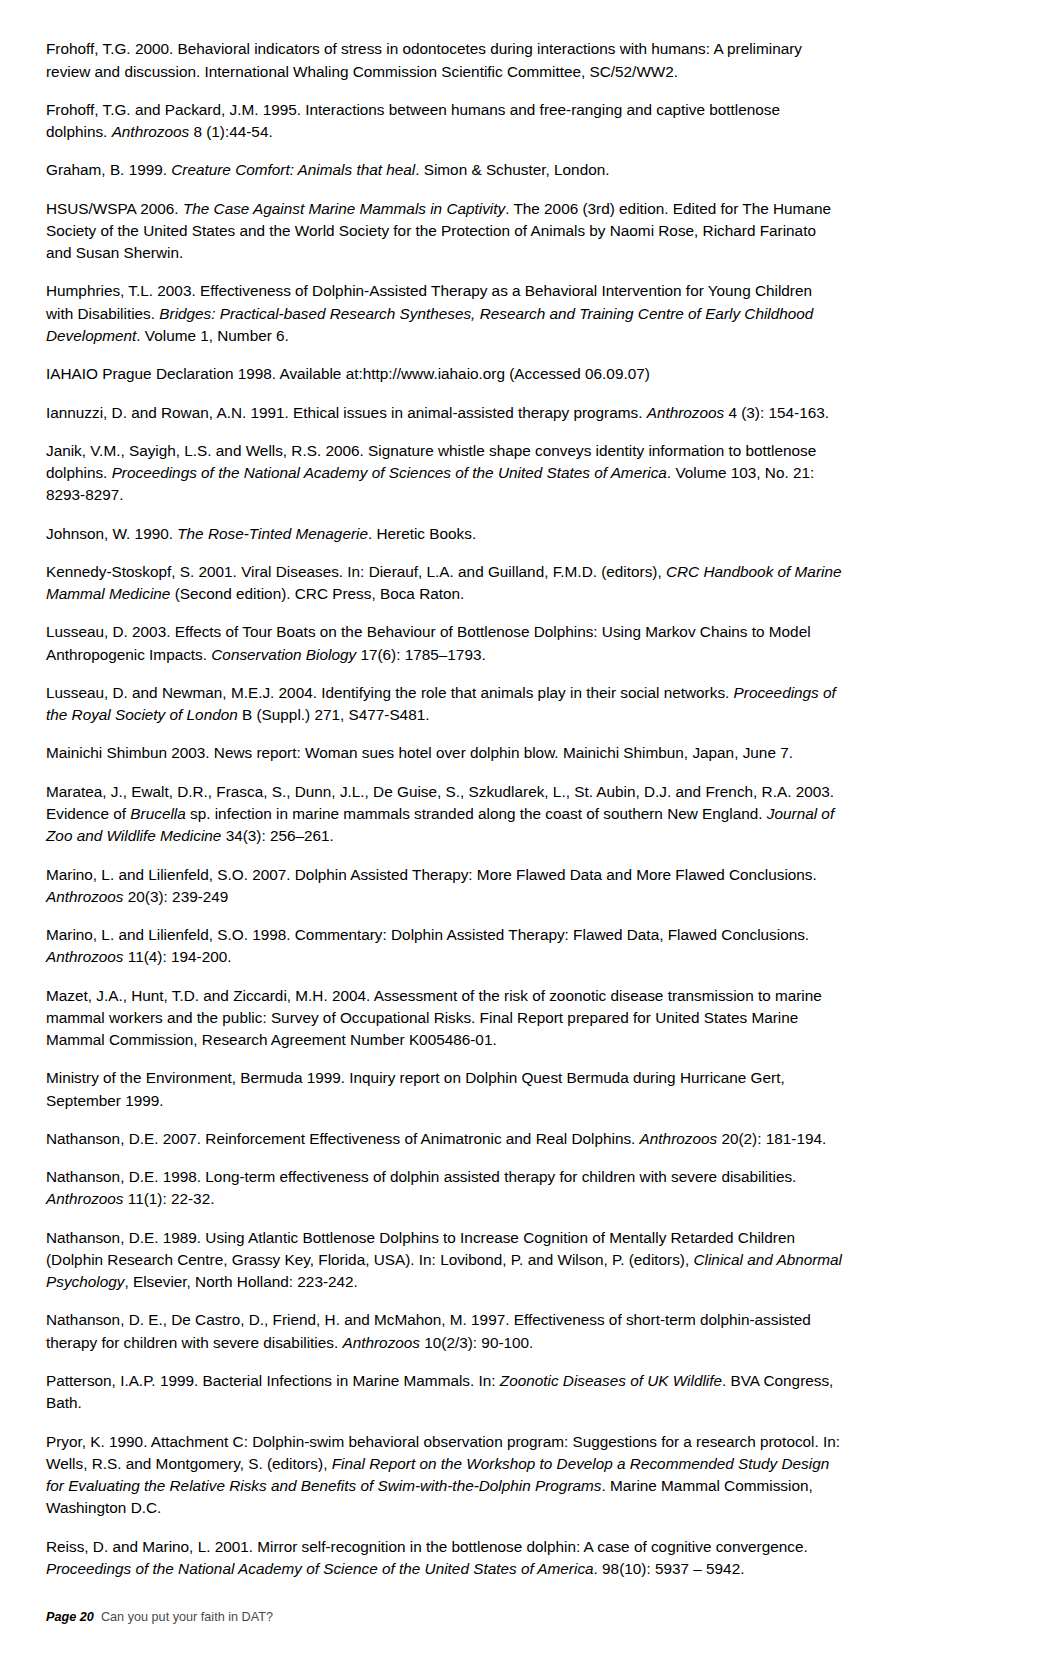Frohoff, T.G. 2000. Behavioral indicators of stress in odontocetes during interactions with humans: A preliminary review and discussion. International Whaling Commission Scientific Committee, SC/52/WW2.
Frohoff, T.G. and Packard, J.M. 1995. Interactions between humans and free-ranging and captive bottlenose dolphins. Anthrozoos 8 (1):44-54.
Graham, B. 1999. Creature Comfort: Animals that heal. Simon & Schuster, London.
HSUS/WSPA 2006. The Case Against Marine Mammals in Captivity. The 2006 (3rd) edition. Edited for The Humane Society of the United States and the World Society for the Protection of Animals by Naomi Rose, Richard Farinato and Susan Sherwin.
Humphries, T.L. 2003. Effectiveness of Dolphin-Assisted Therapy as a Behavioral Intervention for Young Children with Disabilities. Bridges: Practical-based Research Syntheses, Research and Training Centre of Early Childhood Development. Volume 1, Number 6.
IAHAIO Prague Declaration 1998. Available at:http://www.iahaio.org (Accessed 06.09.07)
Iannuzzi, D. and Rowan, A.N. 1991. Ethical issues in animal-assisted therapy programs. Anthrozoos 4 (3): 154-163.
Janik, V.M., Sayigh, L.S. and Wells, R.S. 2006. Signature whistle shape conveys identity information to bottlenose dolphins. Proceedings of the National Academy of Sciences of the United States of America. Volume 103, No. 21: 8293-8297.
Johnson, W. 1990. The Rose-Tinted Menagerie. Heretic Books.
Kennedy-Stoskopf, S. 2001. Viral Diseases. In: Dierauf, L.A. and Guilland, F.M.D. (editors), CRC Handbook of Marine Mammal Medicine (Second edition). CRC Press, Boca Raton.
Lusseau, D. 2003. Effects of Tour Boats on the Behaviour of Bottlenose Dolphins: Using Markov Chains to Model Anthropogenic Impacts. Conservation Biology 17(6): 1785–1793.
Lusseau, D. and Newman, M.E.J. 2004. Identifying the role that animals play in their social networks. Proceedings of the Royal Society of London B (Suppl.) 271, S477-S481.
Mainichi Shimbun 2003. News report: Woman sues hotel over dolphin blow. Mainichi Shimbun, Japan, June 7.
Maratea, J., Ewalt, D.R., Frasca, S., Dunn, J.L., De Guise, S., Szkudlarek, L., St. Aubin, D.J. and French, R.A. 2003. Evidence of Brucella sp. infection in marine mammals stranded along the coast of southern New England. Journal of Zoo and Wildlife Medicine 34(3): 256–261.
Marino, L. and Lilienfeld, S.O. 2007. Dolphin Assisted Therapy: More Flawed Data and More Flawed Conclusions. Anthrozoos 20(3): 239-249
Marino, L. and Lilienfeld, S.O. 1998. Commentary: Dolphin Assisted Therapy: Flawed Data, Flawed Conclusions. Anthrozoos 11(4): 194-200.
Mazet, J.A., Hunt, T.D. and Ziccardi, M.H. 2004. Assessment of the risk of zoonotic disease transmission to marine mammal workers and the public: Survey of Occupational Risks. Final Report prepared for United States Marine Mammal Commission, Research Agreement Number K005486-01.
Ministry of the Environment, Bermuda 1999. Inquiry report on Dolphin Quest Bermuda during Hurricane Gert, September 1999.
Nathanson, D.E. 2007. Reinforcement Effectiveness of Animatronic and Real Dolphins. Anthrozoos 20(2): 181-194.
Nathanson, D.E. 1998. Long-term effectiveness of dolphin assisted therapy for children with severe disabilities. Anthrozoos 11(1): 22-32.
Nathanson, D.E. 1989. Using Atlantic Bottlenose Dolphins to Increase Cognition of Mentally Retarded Children (Dolphin Research Centre, Grassy Key, Florida, USA). In: Lovibond, P. and Wilson, P. (editors), Clinical and Abnormal Psychology, Elsevier, North Holland: 223-242.
Nathanson, D. E., De Castro, D., Friend, H. and McMahon, M. 1997. Effectiveness of short-term dolphin-assisted therapy for children with severe disabilities. Anthrozoos 10(2/3): 90-100.
Patterson, I.A.P. 1999. Bacterial Infections in Marine Mammals. In: Zoonotic Diseases of UK Wildlife. BVA Congress, Bath.
Pryor, K. 1990. Attachment C: Dolphin-swim behavioral observation program: Suggestions for a research protocol. In: Wells, R.S. and Montgomery, S. (editors), Final Report on the Workshop to Develop a Recommended Study Design for Evaluating the Relative Risks and Benefits of Swim-with-the-Dolphin Programs. Marine Mammal Commission, Washington D.C.
Reiss, D. and Marino, L. 2001. Mirror self-recognition in the bottlenose dolphin: A case of cognitive convergence. Proceedings of the National Academy of Science of the United States of America. 98(10): 5937 – 5942.
Page 20 Can you put your faith in DAT?